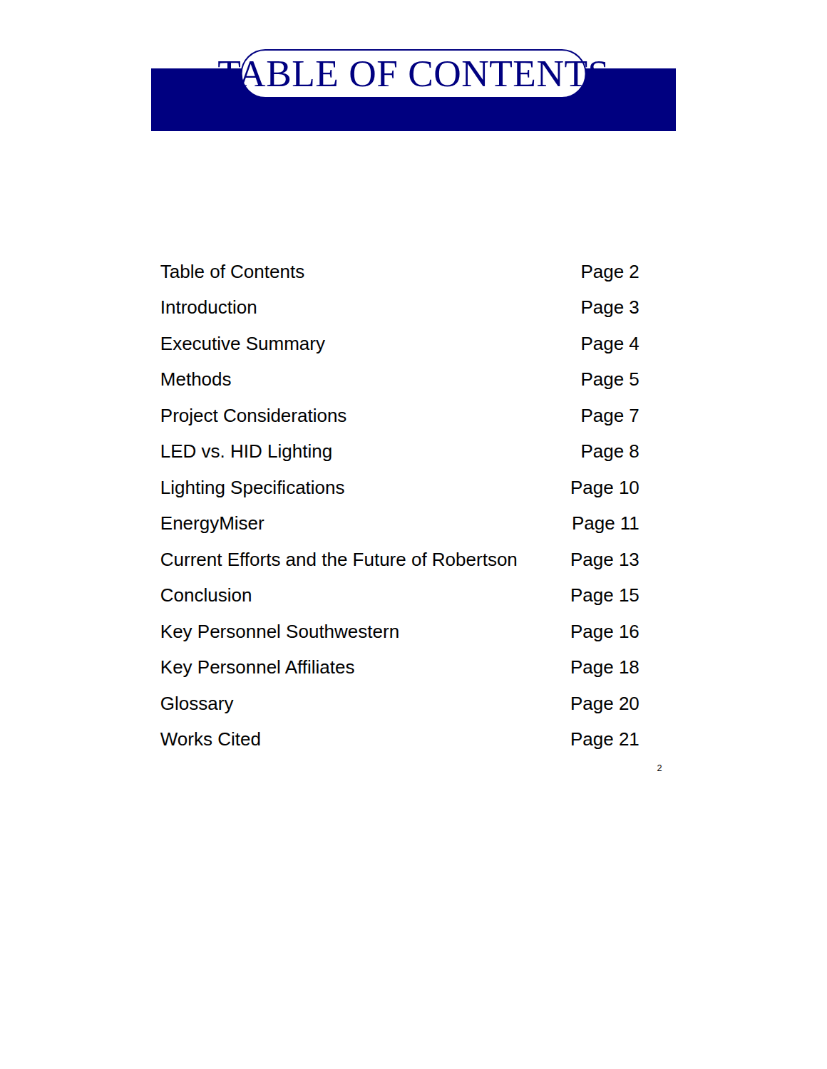TABLE OF CONTENTS
Table of Contents Page 2
Introduction Page 3
Executive Summary Page 4
Methods Page 5
Project Considerations Page 7
LED vs. HID Lighting Page 8
Lighting Specifications Page 10
EnergyMiser Page 11
Current Efforts and the Future of Robertson Page 13
Conclusion Page 15
Key Personnel Southwestern Page 16
Key Personnel Affiliates Page 18
Glossary Page 20
Works Cited Page 21
2